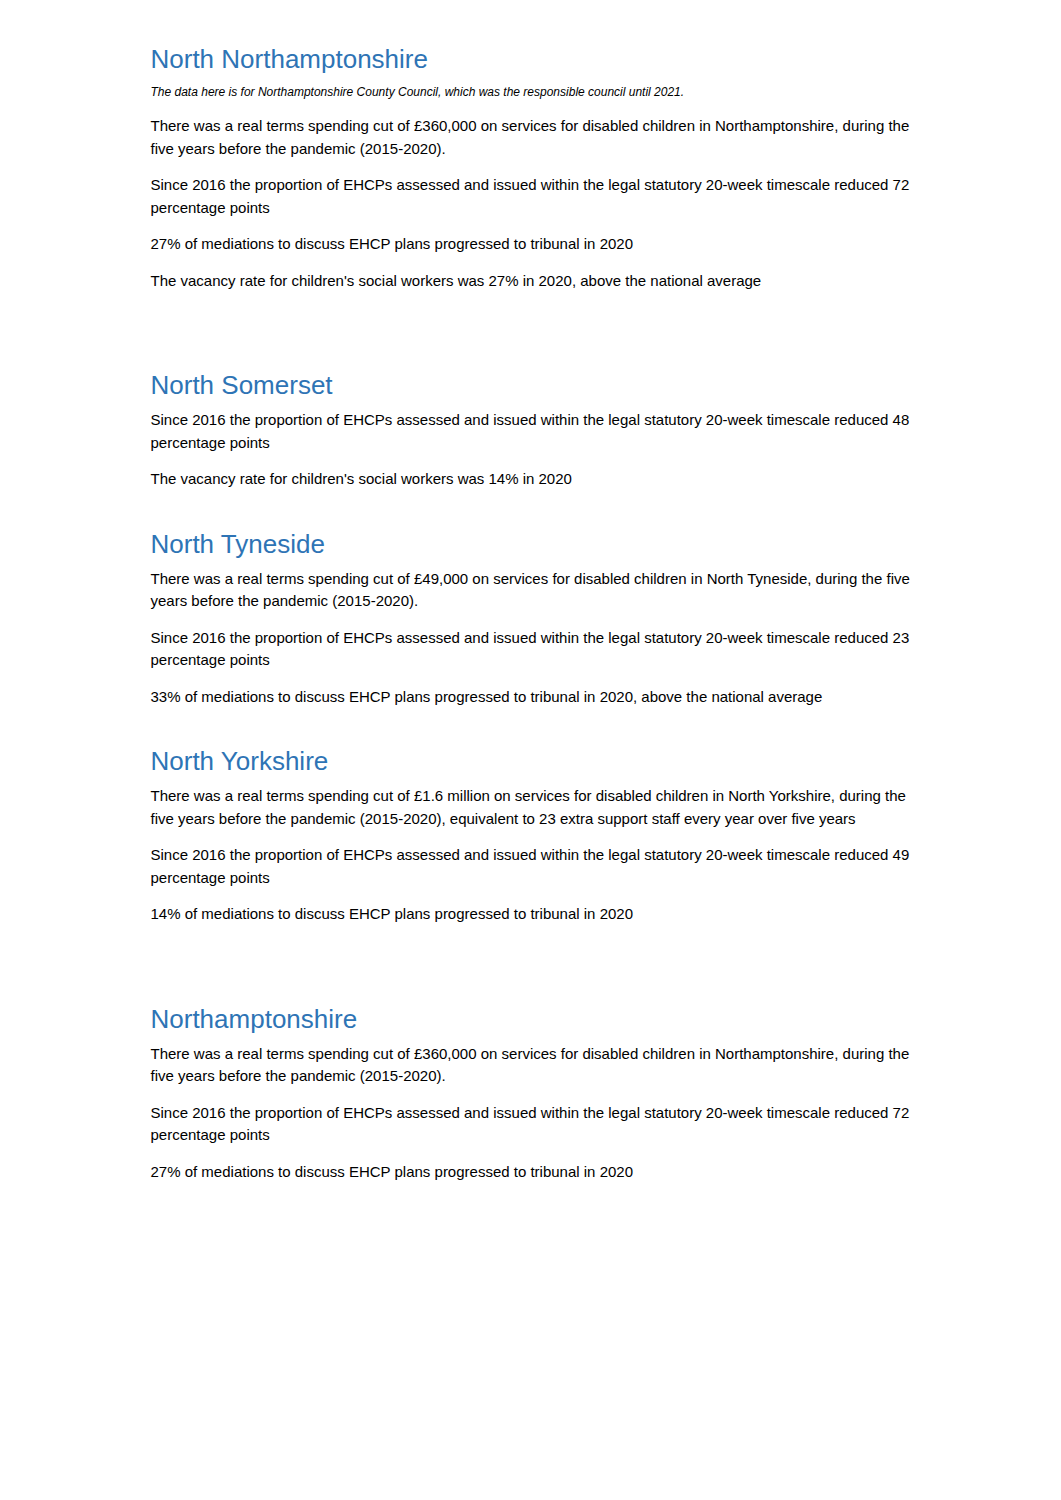North Northamptonshire
The data here is for Northamptonshire County Council, which was the responsible council until 2021.
There was a real terms spending cut of £360,000 on services for disabled children in Northamptonshire, during the five years before the pandemic (2015-2020).
Since 2016 the proportion of EHCPs assessed and issued within the legal statutory 20-week timescale reduced 72 percentage points
27% of mediations to discuss EHCP plans progressed to tribunal in 2020
The vacancy rate for children's social workers was 27% in 2020, above the national average
North Somerset
Since 2016 the proportion of EHCPs assessed and issued within the legal statutory 20-week timescale reduced 48 percentage points
The vacancy rate for children's social workers was 14% in 2020
North Tyneside
There was a real terms spending cut of £49,000 on services for disabled children in North Tyneside, during the five years before the pandemic (2015-2020).
Since 2016 the proportion of EHCPs assessed and issued within the legal statutory 20-week timescale reduced 23 percentage points
33% of mediations to discuss EHCP plans progressed to tribunal in 2020, above the national average
North Yorkshire
There was a real terms spending cut of £1.6 million on services for disabled children in North Yorkshire, during the five years before the pandemic (2015-2020), equivalent to 23 extra support staff every year over five years
Since 2016 the proportion of EHCPs assessed and issued within the legal statutory 20-week timescale reduced 49 percentage points
14% of mediations to discuss EHCP plans progressed to tribunal in 2020
Northamptonshire
There was a real terms spending cut of £360,000 on services for disabled children in Northamptonshire, during the five years before the pandemic (2015-2020).
Since 2016 the proportion of EHCPs assessed and issued within the legal statutory 20-week timescale reduced 72 percentage points
27% of mediations to discuss EHCP plans progressed to tribunal in 2020